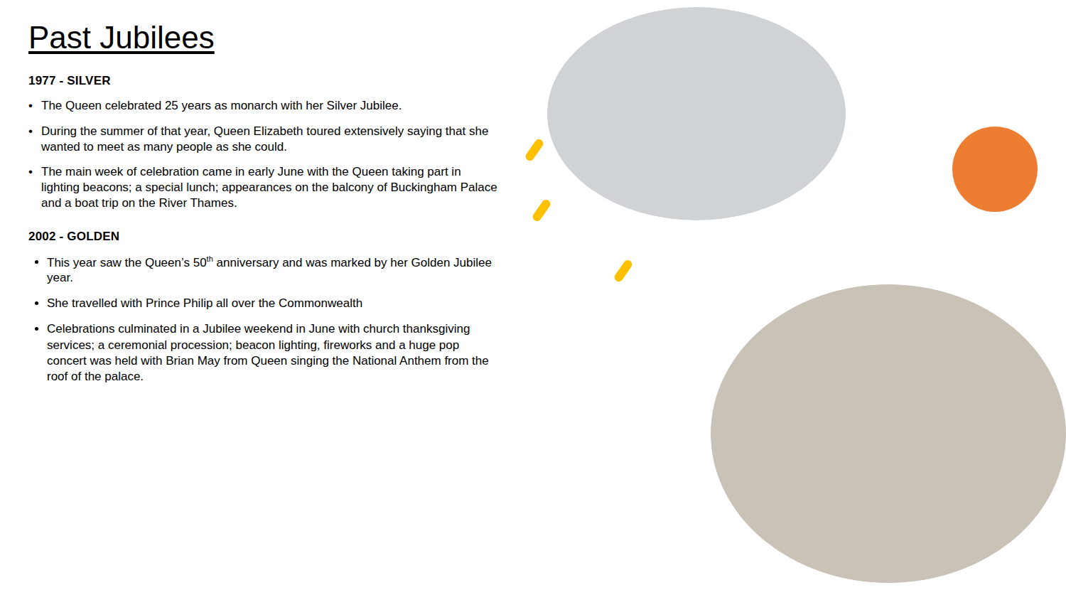Past Jubilees
1977 - SILVER
The Queen celebrated 25 years as monarch with her Silver Jubilee.
During the summer of that year, Queen Elizabeth toured extensively saying that she wanted to meet as many people as she could.
The main week of celebration came in early June with the Queen taking part in lighting beacons; a special lunch; appearances on the balcony of Buckingham Palace and a boat trip on the River Thames.
2002 - GOLDEN
This year saw the Queen’s 50th anniversary and was marked by her Golden Jubilee year.
She travelled with Prince Philip all over the Commonwealth
Celebrations culminated in a Jubilee weekend in June with church thanksgiving services; a ceremonial procession; beacon lighting, fireworks and a huge pop concert was held with Brian May from Queen singing the National Anthem from the roof of the palace.